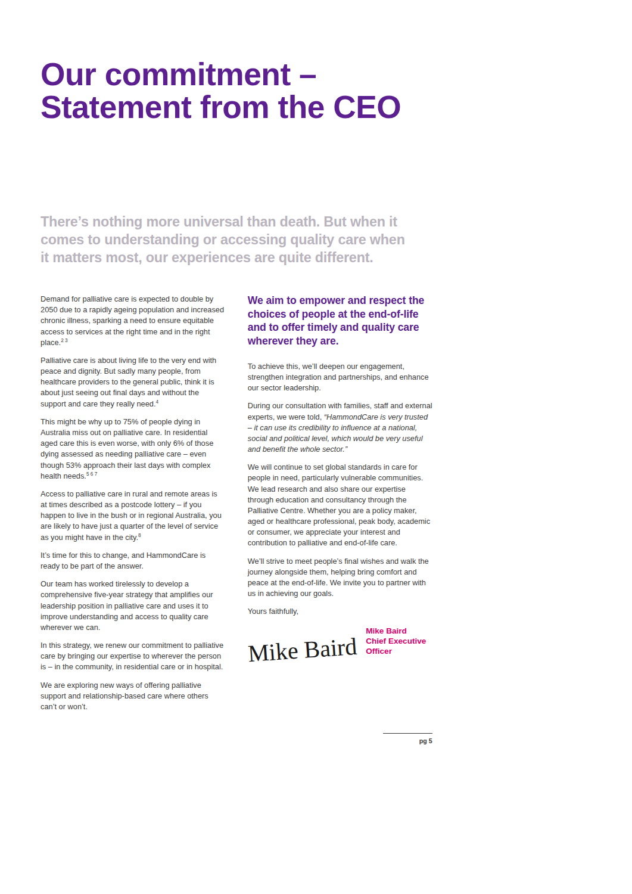Our commitment –
Statement from the CEO
There’s nothing more universal than death. But when it comes to understanding or accessing quality care when it matters most, our experiences are quite different.
Demand for palliative care is expected to double by 2050 due to a rapidly ageing population and increased chronic illness, sparking a need to ensure equitable access to services at the right time and in the right place.2 3
Palliative care is about living life to the very end with peace and dignity. But sadly many people, from healthcare providers to the general public, think it is about just seeing out final days and without the support and care they really need.4
This might be why up to 75% of people dying in Australia miss out on palliative care. In residential aged care this is even worse, with only 6% of those dying assessed as needing palliative care – even though 53% approach their last days with complex health needs.5 6 7
Access to palliative care in rural and remote areas is at times described as a postcode lottery – if you happen to live in the bush or in regional Australia, you are likely to have just a quarter of the level of service as you might have in the city.8
It’s time for this to change, and HammondCare is ready to be part of the answer.
Our team has worked tirelessly to develop a comprehensive five-year strategy that amplifies our leadership position in palliative care and uses it to improve understanding and access to quality care wherever we can.
In this strategy, we renew our commitment to palliative care by bringing our expertise to wherever the person is – in the community, in residential care or in hospital.
We are exploring new ways of offering palliative support and relationship-based care where others can’t or won’t.
We aim to empower and respect the choices of people at the end-of-life and to offer timely and quality care wherever they are.
To achieve this, we’ll deepen our engagement, strengthen integration and partnerships, and enhance our sector leadership.
During our consultation with families, staff and external experts, we were told, “HammondCare is very trusted – it can use its credibility to influence at a national, social and political level, which would be very useful and benefit the whole sector.”
We will continue to set global standards in care for people in need, particularly vulnerable communities. We lead research and also share our expertise through education and consultancy through the Palliative Centre. Whether you are a policy maker, aged or healthcare professional, peak body, academic or consumer, we appreciate your interest and contribution to palliative and end-of-life care.
We’ll strive to meet people’s final wishes and walk the journey alongside them, helping bring comfort and peace at the end-of-life. We invite you to partner with us in achieving our goals.
Yours faithfully,
Mike Baird
Mike Baird
Chief Executive Officer
pg 5